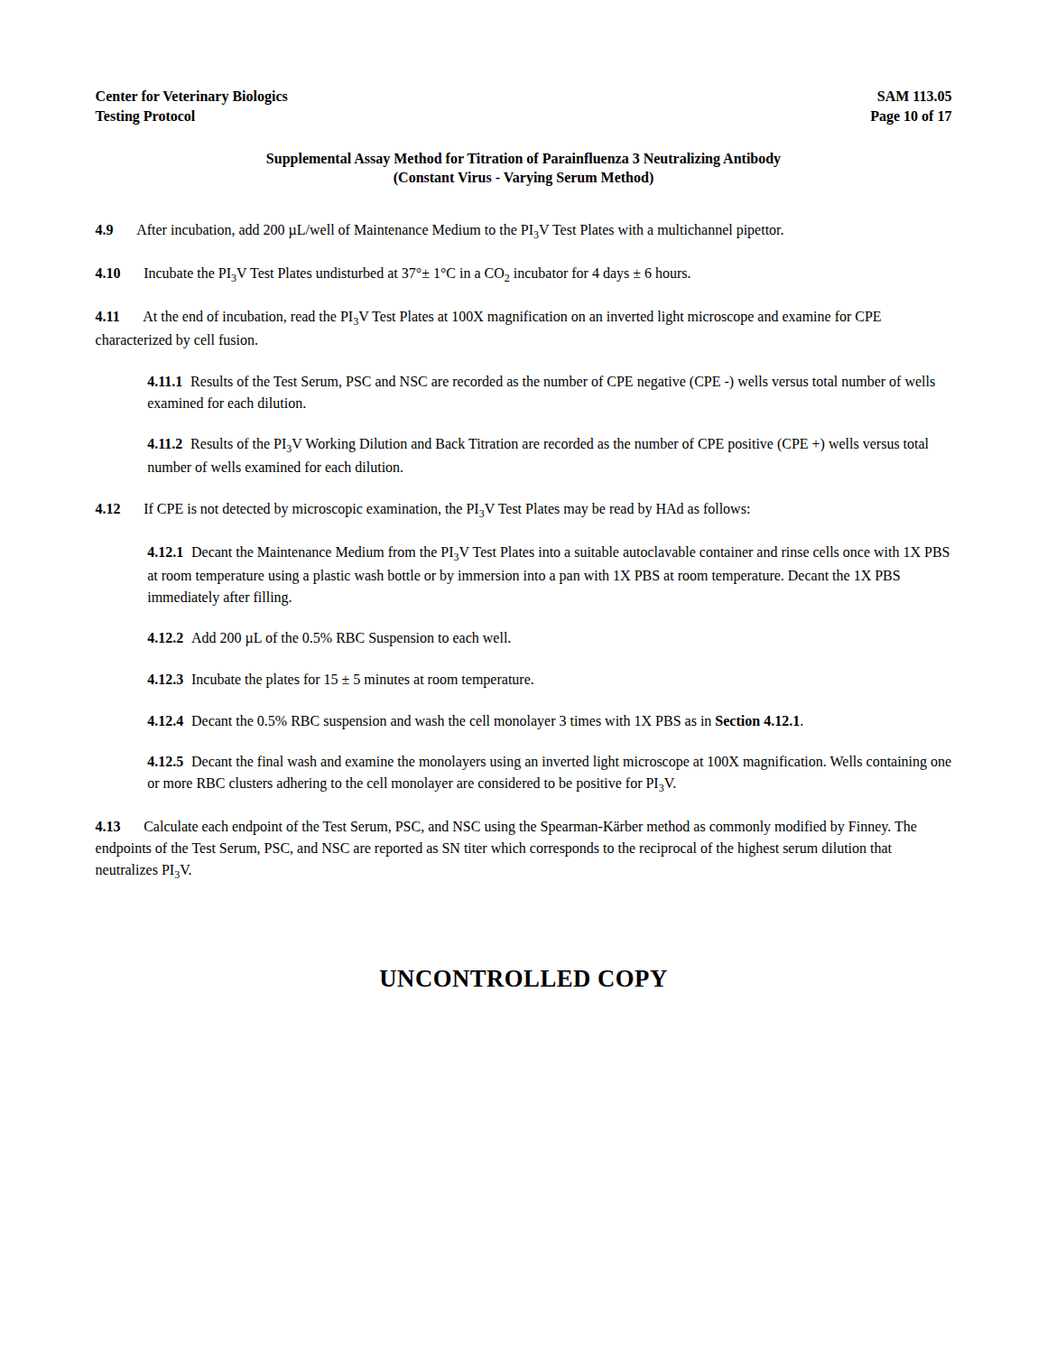Center for Veterinary Biologics
Testing Protocol
SAM 113.05
Page 10 of 17
Supplemental Assay Method for Titration of Parainfluenza 3 Neutralizing Antibody (Constant Virus - Varying Serum Method)
4.9 After incubation, add 200 µL/well of Maintenance Medium to the PI3V Test Plates with a multichannel pipettor.
4.10 Incubate the PI3V Test Plates undisturbed at 37°± 1°C in a CO2 incubator for 4 days ± 6 hours.
4.11 At the end of incubation, read the PI3V Test Plates at 100X magnification on an inverted light microscope and examine for CPE characterized by cell fusion.
4.11.1 Results of the Test Serum, PSC and NSC are recorded as the number of CPE negative (CPE -) wells versus total number of wells examined for each dilution.
4.11.2 Results of the PI3V Working Dilution and Back Titration are recorded as the number of CPE positive (CPE +) wells versus total number of wells examined for each dilution.
4.12 If CPE is not detected by microscopic examination, the PI3V Test Plates may be read by HAd as follows:
4.12.1 Decant the Maintenance Medium from the PI3V Test Plates into a suitable autoclavable container and rinse cells once with 1X PBS at room temperature using a plastic wash bottle or by immersion into a pan with 1X PBS at room temperature. Decant the 1X PBS immediately after filling.
4.12.2 Add 200 µL of the 0.5% RBC Suspension to each well.
4.12.3 Incubate the plates for 15 ± 5 minutes at room temperature.
4.12.4 Decant the 0.5% RBC suspension and wash the cell monolayer 3 times with 1X PBS as in Section 4.12.1.
4.12.5 Decant the final wash and examine the monolayers using an inverted light microscope at 100X magnification. Wells containing one or more RBC clusters adhering to the cell monolayer are considered to be positive for PI3V.
4.13 Calculate each endpoint of the Test Serum, PSC, and NSC using the Spearman-Kärber method as commonly modified by Finney. The endpoints of the Test Serum, PSC, and NSC are reported as SN titer which corresponds to the reciprocal of the highest serum dilution that neutralizes PI3V.
UNCONTROLLED COPY